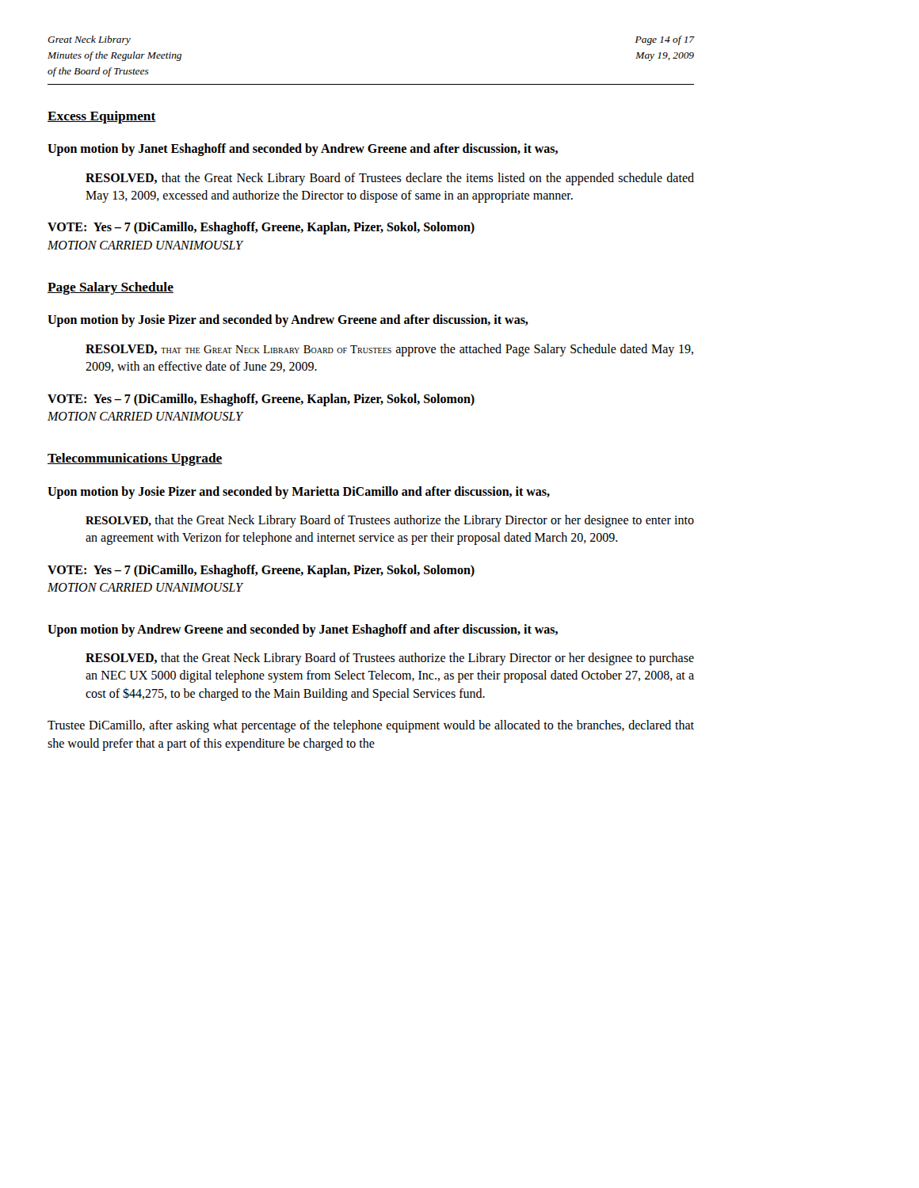Great Neck Library
Minutes of the Regular Meeting
of the Board of Trustees
Page 14 of 17
May 19, 2009
Excess Equipment
Upon motion by Janet Eshaghoff and seconded by Andrew Greene and after discussion, it was,
RESOLVED, that the Great Neck Library Board of Trustees declare the items listed on the appended schedule dated May 13, 2009, excessed and authorize the Director to dispose of same in an appropriate manner.
VOTE: Yes – 7 (DiCamillo, Eshaghoff, Greene, Kaplan, Pizer, Sokol, Solomon)
MOTION CARRIED UNANIMOUSLY
Page Salary Schedule
Upon motion by Josie Pizer and seconded by Andrew Greene and after discussion, it was,
RESOLVED, that the Great Neck Library Board of Trustees approve the attached Page Salary Schedule dated May 19, 2009, with an effective date of June 29, 2009.
VOTE: Yes – 7 (DiCamillo, Eshaghoff, Greene, Kaplan, Pizer, Sokol, Solomon)
MOTION CARRIED UNANIMOUSLY
Telecommunications Upgrade
Upon motion by Josie Pizer and seconded by Marietta DiCamillo and after discussion, it was,
RESOLVED, that the Great Neck Library Board of Trustees authorize the Library Director or her designee to enter into an agreement with Verizon for telephone and internet service as per their proposal dated March 20, 2009.
VOTE: Yes – 7 (DiCamillo, Eshaghoff, Greene, Kaplan, Pizer, Sokol, Solomon)
MOTION CARRIED UNANIMOUSLY
Upon motion by Andrew Greene and seconded by Janet Eshaghoff and after discussion, it was,
RESOLVED, that the Great Neck Library Board of Trustees authorize the Library Director or her designee to purchase an NEC UX 5000 digital telephone system from Select Telecom, Inc., as per their proposal dated October 27, 2008, at a cost of $44,275, to be charged to the Main Building and Special Services fund.
Trustee DiCamillo, after asking what percentage of the telephone equipment would be allocated to the branches, declared that she would prefer that a part of this expenditure be charged to the